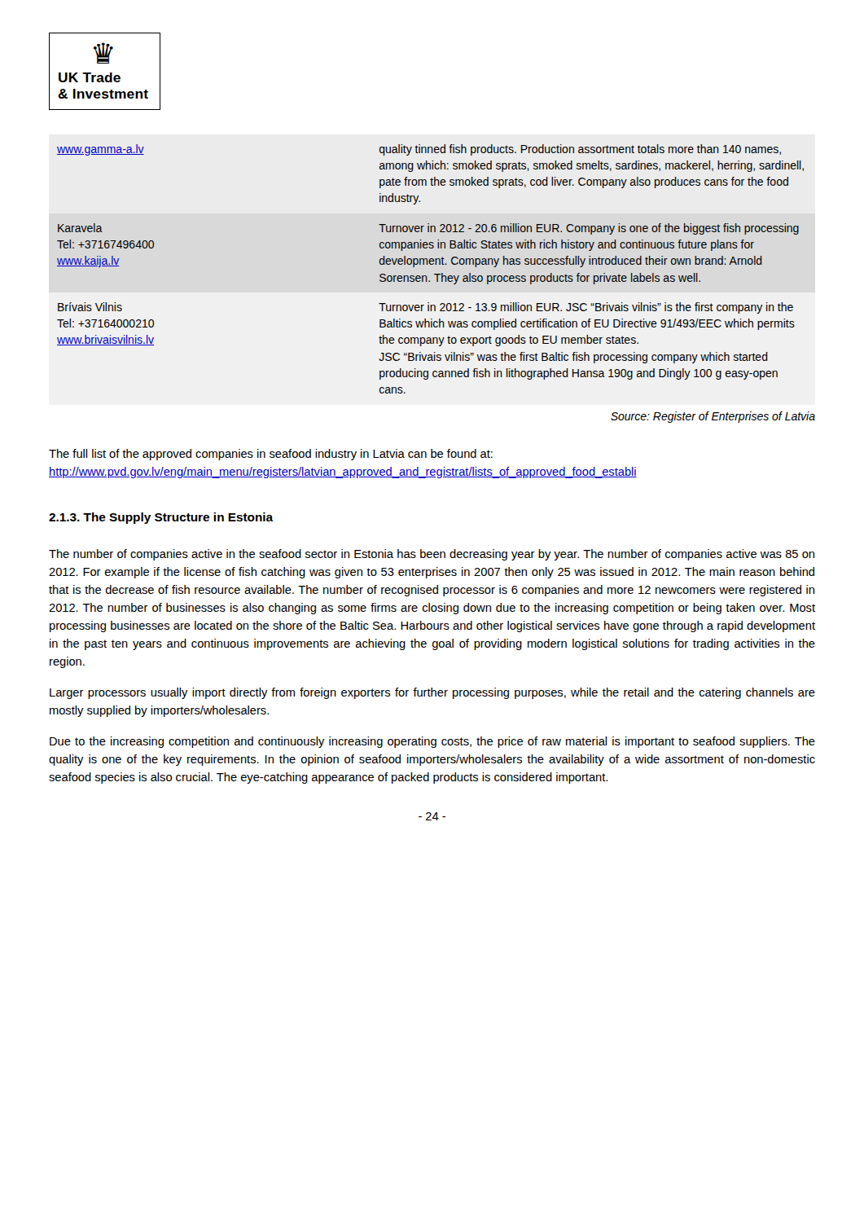♛
UK Trade
& Investment
| www.gamma-a.lv | quality tinned fish products. Production assortment totals more than 140 names, among which: smoked sprats, smoked smelts, sardines, mackerel, herring, sardinell, pate from the smoked sprats, cod liver. Company also produces cans for the food industry. |
| Karavela Tel: +37167496400 www.kaija.lv | Turnover in 2012 - 20.6 million EUR. Company is one of the biggest fish processing companies in Baltic States with rich history and continuous future plans for development. Company has successfully introduced their own brand: Arnold Sorensen. They also process products for private labels as well. |
| Brívais Vilnis Tel: +37164000210 www.brivaisvilnis.lv | Turnover in 2012 - 13.9 million EUR. JSC “Brivais vilnis” is the first company in the Baltics which was complied certification of EU Directive 91/493/EEC which permits the company to export goods to EU member states. JSC “Brivais vilnis” was the first Baltic fish processing company which started producing canned fish in lithographed Hansa 190g and Dingly 100 g easy-open cans. |
Source: Register of Enterprises of Latvia
The full list of the approved companies in seafood industry in Latvia can be found at:
http://www.pvd.gov.lv/eng/main_menu/registers/latvian_approved_and_registrat/lists_of_approved_food_establi
2.1.3. The Supply Structure in Estonia
The number of companies active in the seafood sector in Estonia has been decreasing year by year. The number of companies active was 85 on 2012. For example if the license of fish catching was given to 53 enterprises in 2007 then only 25 was issued in 2012. The main reason behind that is the decrease of fish resource available. The number of recognised processor is 6 companies and more 12 newcomers were registered in 2012. The number of businesses is also changing as some firms are closing down due to the increasing competition or being taken over. Most processing businesses are located on the shore of the Baltic Sea. Harbours and other logistical services have gone through a rapid development in the past ten years and continuous improvements are achieving the goal of providing modern logistical solutions for trading activities in the region.
Larger processors usually import directly from foreign exporters for further processing purposes, while the retail and the catering channels are mostly supplied by importers/wholesalers.
Due to the increasing competition and continuously increasing operating costs, the price of raw material is important to seafood suppliers. The quality is one of the key requirements. In the opinion of seafood importers/wholesalers the availability of a wide assortment of non-domestic seafood species is also crucial. The eye-catching appearance of packed products is considered important.
- 24 -